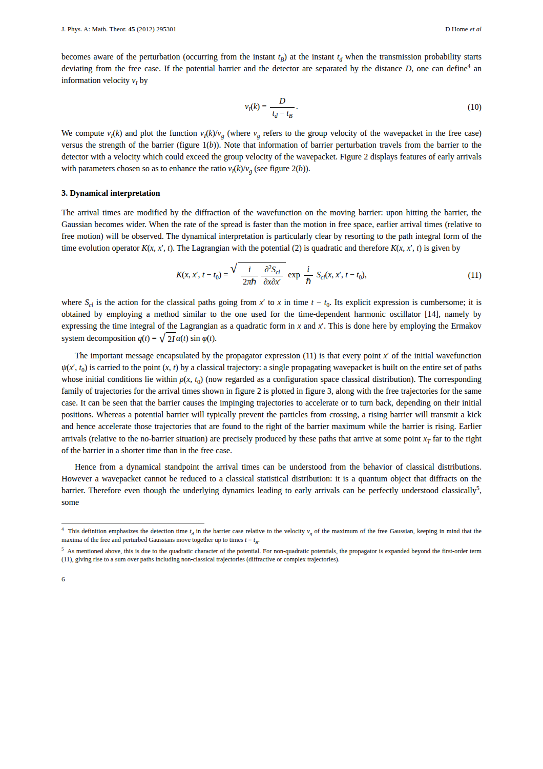J. Phys. A: Math. Theor. 45 (2012) 295301
D Home et al
becomes aware of the perturbation (occurring from the instant tB) at the instant td when the transmission probability starts deviating from the free case. If the potential barrier and the detector are separated by the distance D, one can define4 an information velocity vI by
vI(k) = Dtd − tB.
(10)
We compute vI(k) and plot the function vI(k)/vg (where vg refers to the group velocity of the wavepacket in the free case) versus the strength of the barrier (figure 1(b)). Note that information of barrier perturbation travels from the barrier to the detector with a velocity which could exceed the group velocity of the wavepacket. Figure 2 displays features of early arrivals with parameters chosen so as to enhance the ratio vI(k)/vg (see figure 2(b)).
3. Dynamical interpretation
The arrival times are modified by the diffraction of the wavefunction on the moving barrier: upon hitting the barrier, the Gaussian becomes wider. When the rate of the spread is faster than the motion in free space, earlier arrival times (relative to free motion) will be observed. The dynamical interpretation is particularly clear by resorting to the path integral form of the time evolution operator K(x, x′, t). The Lagrangian with the potential (2) is quadratic and therefore K(x, x′, t) is given by
K(x, x′, t − t0) = √ i 2πℏ ∂2Scl∂x∂x′ exp iℏ Scl(x, x′, t − t0),
(11)
where Scl is the action for the classical paths going from x′ to x in time t − t0. Its explicit expression is cumbersome; it is obtained by employing a method similar to the one used for the time-dependent harmonic oscillator [14], namely by expressing the time integral of the Lagrangian as a quadratic form in x and x′. This is done here by employing the Ermakov system decomposition q(t) = √2I α(t) sin φ(t).
The important message encapsulated by the propagator expression (11) is that every point x′ of the initial wavefunction ψ(x′, t0) is carried to the point (x, t) by a classical trajectory: a single propagating wavepacket is built on the entire set of paths whose initial conditions lie within ρ(x, t0) (now regarded as a configuration space classical distribution). The corresponding family of trajectories for the arrival times shown in figure 2 is plotted in figure 3, along with the free trajectories for the same case. It can be seen that the barrier causes the impinging trajectories to accelerate or to turn back, depending on their initial positions. Whereas a potential barrier will typically prevent the particles from crossing, a rising barrier will transmit a kick and hence accelerate those trajectories that are found to the right of the barrier maximum while the barrier is rising. Earlier arrivals (relative to the no-barrier situation) are precisely produced by these paths that arrive at some point xT far to the right of the barrier in a shorter time than in the free case.
Hence from a dynamical standpoint the arrival times can be understood from the behavior of classical distributions. However a wavepacket cannot be reduced to a classical statistical distribution: it is a quantum object that diffracts on the barrier. Therefore even though the underlying dynamics leading to early arrivals can be perfectly understood classically5, some
4 This definition emphasizes the detection time td in the barrier case relative to the velocity vg of the maximum of the free Gaussian, keeping in mind that the maxima of the free and perturbed Gaussians move together up to times t = tB.
5 As mentioned above, this is due to the quadratic character of the potential. For non-quadratic potentials, the propagator is expanded beyond the first-order term (11), giving rise to a sum over paths including non-classical trajectories (diffractive or complex trajectories).
6